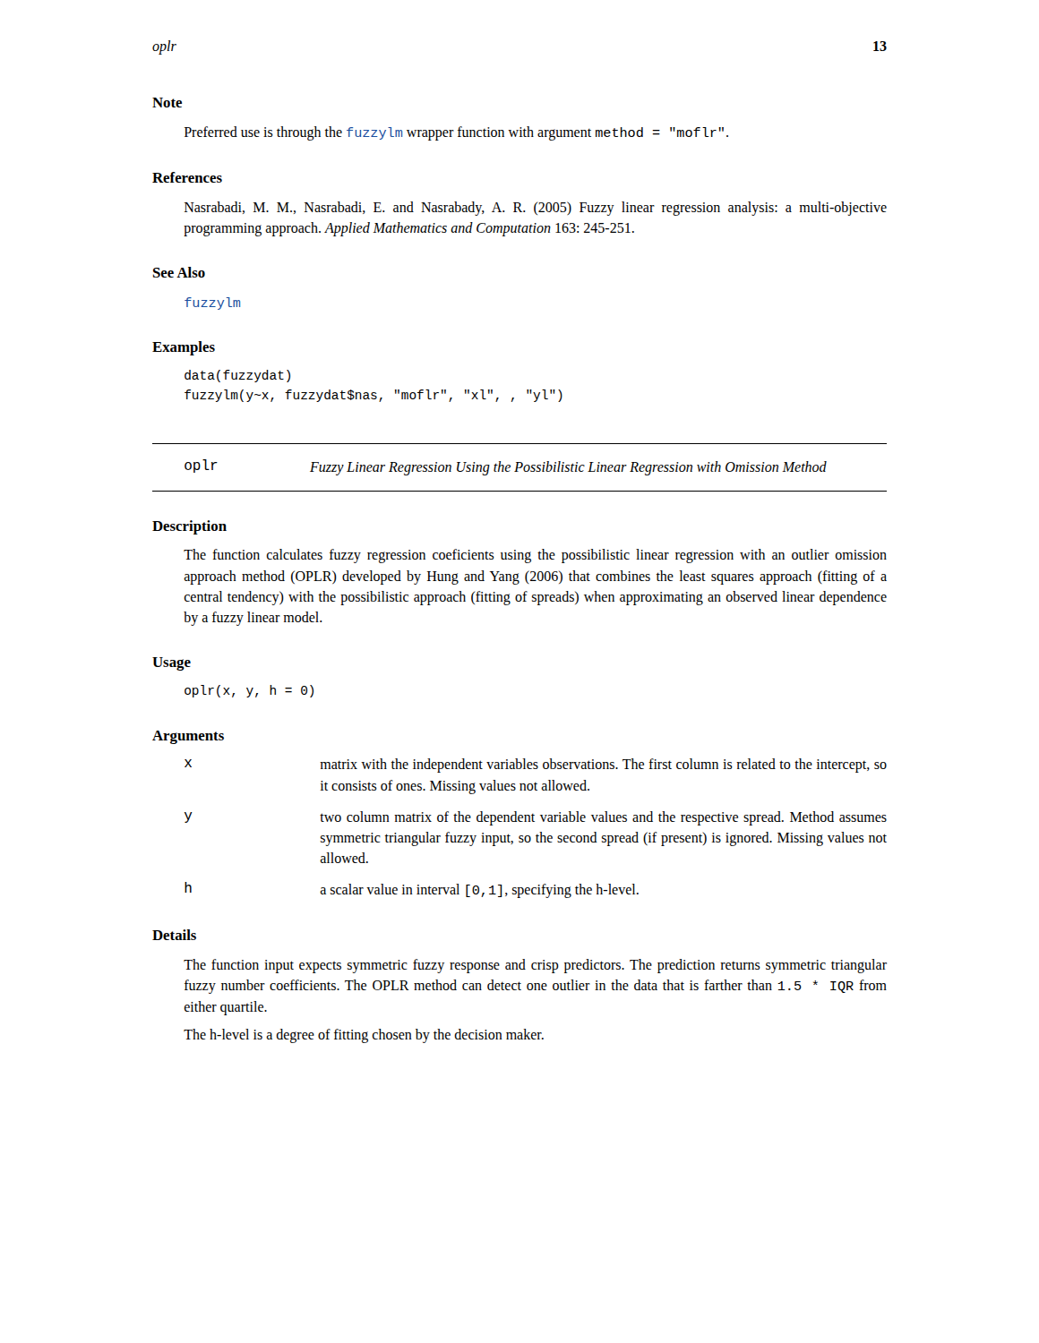oplr 13
Note
Preferred use is through the fuzzylm wrapper function with argument method = "moflr".
References
Nasrabadi, M. M., Nasrabadi, E. and Nasrabady, A. R. (2005) Fuzzy linear regression analysis: a multi-objective programming approach. Applied Mathematics and Computation 163: 245-251.
See Also
fuzzylm
Examples
data(fuzzydat)
fuzzylm(y~x, fuzzydat$nas, "moflr", "xl", , "yl")
oplr
Fuzzy Linear Regression Using the Possibilistic Linear Regression with Omission Method
Description
The function calculates fuzzy regression coeficients using the possibilistic linear regression with an outlier omission approach method (OPLR) developed by Hung and Yang (2006) that combines the least squares approach (fitting of a central tendency) with the possibilistic approach (fitting of spreads) when approximating an observed linear dependence by a fuzzy linear model.
Usage
oplr(x, y, h = 0)
Arguments
x
matrix with the independent variables observations. The first column is related to the intercept, so it consists of ones. Missing values not allowed.
y
two column matrix of the dependent variable values and the respective spread. Method assumes symmetric triangular fuzzy input, so the second spread (if present) is ignored. Missing values not allowed.
h
a scalar value in interval [0,1], specifying the h-level.
Details
The function input expects symmetric fuzzy response and crisp predictors. The prediction returns symmetric triangular fuzzy number coefficients. The OPLR method can detect one outlier in the data that is farther than 1.5 * IQR from either quartile.
The h-level is a degree of fitting chosen by the decision maker.